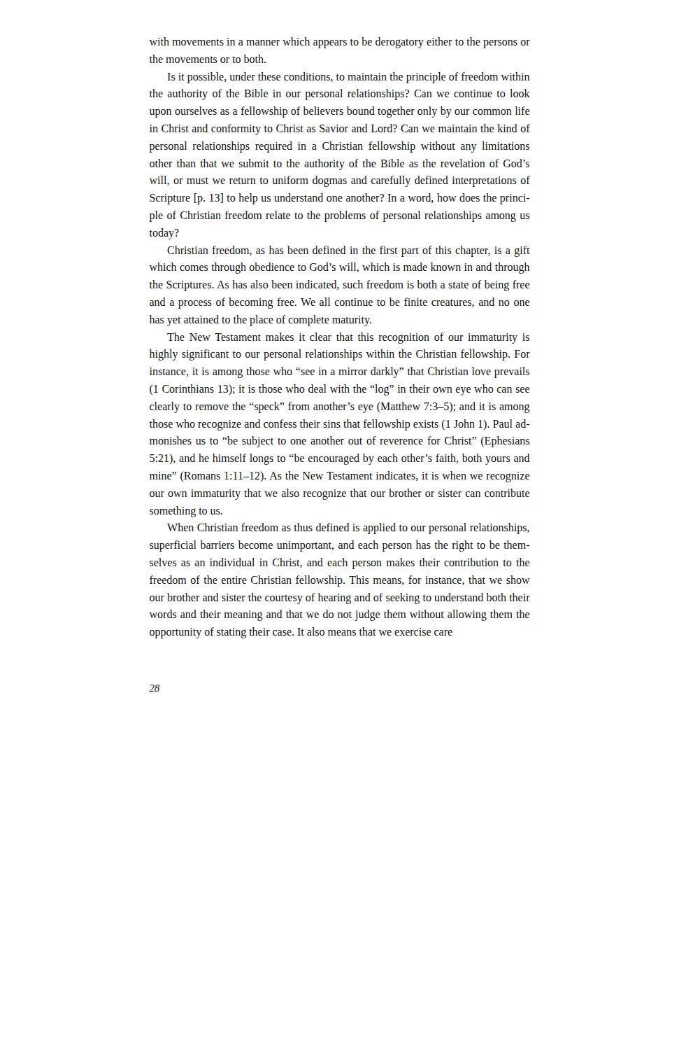with movements in a manner which appears to be derogatory either to the persons or the movements or to both.
Is it possible, under these conditions, to maintain the principle of freedom within the authority of the Bible in our personal relationships? Can we continue to look upon ourselves as a fellowship of believers bound together only by our common life in Christ and conformity to Christ as Savior and Lord? Can we maintain the kind of personal relationships required in a Christian fellowship without any limitations other than that we submit to the authority of the Bible as the revelation of God’s will, or must we return to uniform dogmas and carefully defined interpretations of Scripture [p. 13] to help us understand one another? In a word, how does the principle of Christian freedom relate to the problems of personal relationships among us today?
Christian freedom, as has been defined in the first part of this chapter, is a gift which comes through obedience to God’s will, which is made known in and through the Scriptures. As has also been indicated, such freedom is both a state of being free and a process of becoming free. We all continue to be finite creatures, and no one has yet attained to the place of complete maturity.
The New Testament makes it clear that this recognition of our immaturity is highly significant to our personal relationships within the Christian fellowship. For instance, it is among those who “see in a mirror darkly” that Christian love prevails (1 Corinthians 13); it is those who deal with the “log” in their own eye who can see clearly to remove the “speck” from another’s eye (Matthew 7:3–5); and it is among those who recognize and confess their sins that fellowship exists (1 John 1). Paul admonishes us to “be subject to one another out of reverence for Christ” (Ephesians 5:21), and he himself longs to “be encouraged by each other’s faith, both yours and mine” (Romans 1:11–12). As the New Testament indicates, it is when we recognize our own immaturity that we also recognize that our brother or sister can contribute something to us.
When Christian freedom as thus defined is applied to our personal relationships, superficial barriers become unimportant, and each person has the right to be themselves as an individual in Christ, and each person makes their contribution to the freedom of the entire Christian fellowship. This means, for instance, that we show our brother and sister the courtesy of hearing and of seeking to understand both their words and their meaning and that we do not judge them without allowing them the opportunity of stating their case. It also means that we exercise care
28